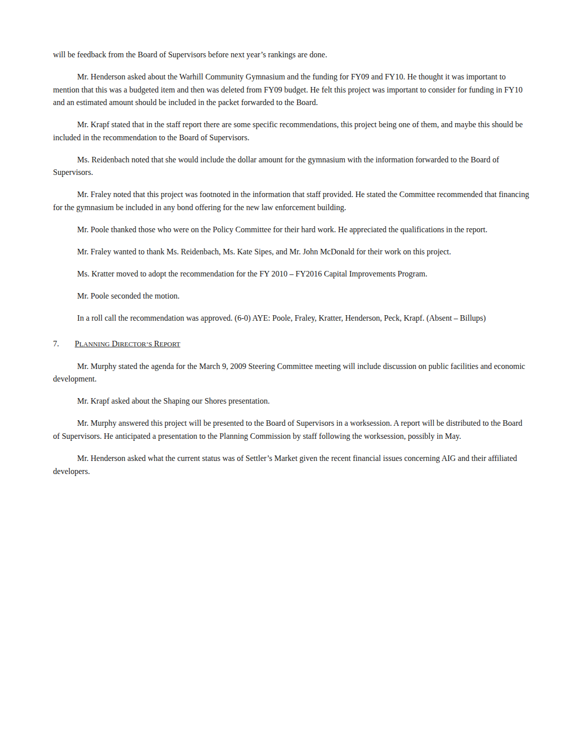will be feedback from the Board of Supervisors before next year’s rankings are done.
Mr. Henderson asked about the Warhill Community Gymnasium and the funding for FY09 and FY10. He thought it was important to mention that this was a budgeted item and then was deleted from FY09 budget. He felt this project was important to consider for funding in FY10 and an estimated amount should be included in the packet forwarded to the Board.
Mr. Krapf stated that in the staff report there are some specific recommendations, this project being one of them, and maybe this should be included in the recommendation to the Board of Supervisors.
Ms. Reidenbach noted that she would include the dollar amount for the gymnasium with the information forwarded to the Board of Supervisors.
Mr. Fraley noted that this project was footnoted in the information that staff provided. He stated the Committee recommended that financing for the gymnasium be included in any bond offering for the new law enforcement building.
Mr. Poole thanked those who were on the Policy Committee for their hard work. He appreciated the qualifications in the report.
Mr. Fraley wanted to thank Ms. Reidenbach, Ms. Kate Sipes, and Mr. John McDonald for their work on this project.
Ms. Kratter moved to adopt the recommendation for the FY 2010 – FY2016 Capital Improvements Program.
Mr. Poole seconded the motion.
In a roll call the recommendation was approved. (6-0) AYE: Poole, Fraley, Kratter, Henderson, Peck, Krapf. (Absent – Billups)
7. PLANNING DIRECTOR’S REPORT
Mr. Murphy stated the agenda for the March 9, 2009 Steering Committee meeting will include discussion on public facilities and economic development.
Mr. Krapf asked about the Shaping our Shores presentation.
Mr. Murphy answered this project will be presented to the Board of Supervisors in a worksession. A report will be distributed to the Board of Supervisors. He anticipated a presentation to the Planning Commission by staff following the worksession, possibly in May.
Mr. Henderson asked what the current status was of Settler’s Market given the recent financial issues concerning AIG and their affiliated developers.